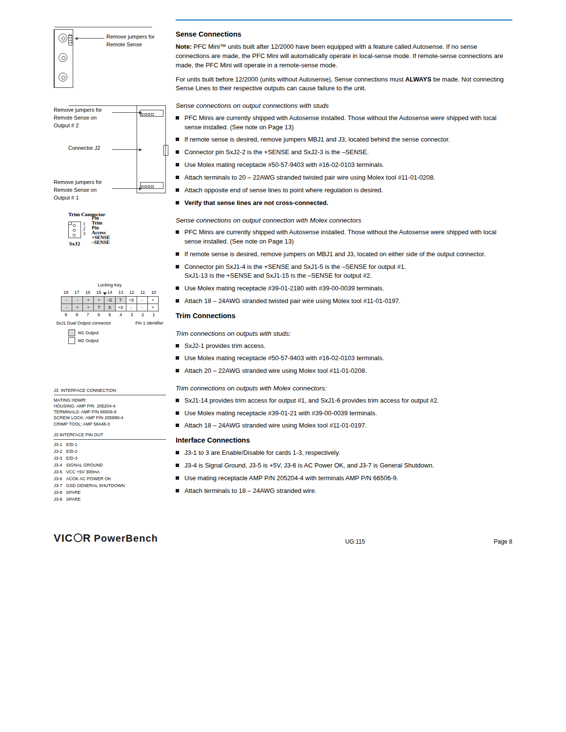Remove jumpers for
Remote Sense
Remove jumpers for
Remote Sense on
Output # 2
Connector J2
Remove jumpers for
Remote Sense on
Output # 1
Trim Connector
1
2
3
Pin
Trim Pin Access
+SENSE
–SENSE
SxJ2
Locking Key
181716151413121110
| - | - | + | + | -S | T | +S | - | + |
| - | + | + | T | S | +S | - | - | + |
987654321
SxJ1 Dual Output connector Pin 1 Identifier
M1 Output
M2 Output
J3 INTERFACE CONNECTION
MATING HDWR:
HOUSING: AMP P/N 205204-4
TERMINALS: AMP P/N 66506-9
SCREW LOCK: AMP P/N 205980-4
CRIMP TOOL: AMP 58448-3
J3 INTERFACE PIN OUT
| J3-1 | E/D-1 |
| J3-2 | E/D-2 |
| J3-3 | E/D-3 |
| J3-4 | SIGNAL GROUND |
| J3-5 | VCC +5V 300mA |
| J3-6 | ACOK AC POWER OK |
| J3-7 | GSD GENERAL SHUTDOWN |
| J3-8 | SPARE |
| J3-9 | SPARE |
Sense Connections
Note: PFC Mini™ units built after 12/2000 have been equipped with a feature called Autosense. If no sense connections are made, the PFC Mini will automatically operate in local-sense mode. If remote-sense connections are made, the PFC Mini will operate in a remote-sense mode.
For units built before 12/2000 (units without Autosense), Sense connections must ALWAYS be made. Not connecting Sense Lines to their respective outputs can cause failure to the unit.
Sense connections on output connections with studs
PFC Minis are currently shipped with Autosense installed. Those without the Autosense were shipped with local sense installed. (See note on Page 13)
If remote sense is desired, remove jumpers MBJ1 and J3, located behind the sense connector.
Connector pin SxJ2-2 is the +SENSE and SxJ2-3 is the –SENSE.
Use Molex mating receptacle #50-57-9403 with #16-02-0103 terminals.
Attach terminals to 20 – 22AWG stranded twisted pair wire using Molex tool #11-01-0208.
Attach opposite end of sense lines to point where regulation is desired.
Verify that sense lines are not cross-connected.
Sense connections on output connection with Molex connectors
PFC Minis are currently shipped with Autosense installed. Those without the Autosense were shipped with local sense installed. (See note on Page 13)
If remote sense is desired, remove jumpers on MBJ1 and J3, located on either side of the output connector.
Connector pin SxJ1-4 is the +SENSE and SxJ1-5 is the –SENSE for output #1.
SxJ1-13 is the +SENSE and SxJ1-15 is the –SENSE for output #2.
Use Molex mating receptacle #39-01-2180 with #39-00-0039 terminals.
Attach 18 – 24AWG stranded twisted pair wire using Molex tool #11-01-0197.
Trim Connections
Trim connections on outputs with studs:
SxJ2-1 provides trim access.
Use Molex mating receptacle #50-57-9403 with #16-02-0103 terminals.
Attach 20 – 22AWG stranded wire using Molex tool #11-01-0208.
Trim connections on outputs with Molex connectors:
SxJ1-14 provides trim access for output #1, and SxJ1-6 provides trim access for output #2.
Use Molex mating receptacle #39-01-21 with #39-00-0039 terminals.
Attach 18 – 24AWG stranded wire using Molex tool #11-01-0197.
Interface Connections
J3-1 to 3 are Enable/Disable for cards 1-3, respectively.
J3-4 is Signal Ground, J3-5 is +5V, J3-6 is AC Power OK, and J3-7 is General Shutdown.
Use mating receptacle AMP P/N 205204-4 with terminals AMP P/N 66506-9.
Attach terminals to 18 – 24AWG stranded wire.
VIC RPowerBench
UG:115
Page 8